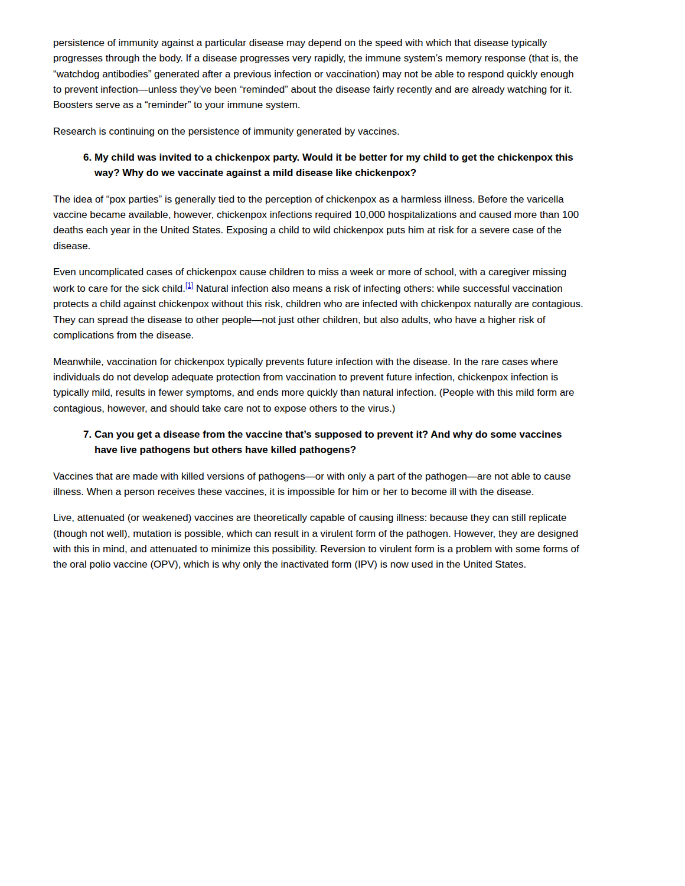persistence of immunity against a particular disease may depend on the speed with which that disease typically progresses through the body. If a disease progresses very rapidly, the immune system’s memory response (that is, the “watchdog antibodies” generated after a previous infection or vaccination) may not be able to respond quickly enough to prevent infection—unless they’ve been “reminded” about the disease fairly recently and are already watching for it. Boosters serve as a “reminder” to your immune system.
Research is continuing on the persistence of immunity generated by vaccines.
My child was invited to a chickenpox party. Would it be better for my child to get the chickenpox this way? Why do we vaccinate against a mild disease like chickenpox?
The idea of “pox parties” is generally tied to the perception of chickenpox as a harmless illness. Before the varicella vaccine became available, however, chickenpox infections required 10,000 hospitalizations and caused more than 100 deaths each year in the United States. Exposing a child to wild chickenpox puts him at risk for a severe case of the disease.
Even uncomplicated cases of chickenpox cause children to miss a week or more of school, with a caregiver missing work to care for the sick child.[1] Natural infection also means a risk of infecting others: while successful vaccination protects a child against chickenpox without this risk, children who are infected with chickenpox naturally are contagious. They can spread the disease to other people—not just other children, but also adults, who have a higher risk of complications from the disease.
Meanwhile, vaccination for chickenpox typically prevents future infection with the disease. In the rare cases where individuals do not develop adequate protection from vaccination to prevent future infection, chickenpox infection is typically mild, results in fewer symptoms, and ends more quickly than natural infection. (People with this mild form are contagious, however, and should take care not to expose others to the virus.)
Can you get a disease from the vaccine that’s supposed to prevent it? And why do some vaccines have live pathogens but others have killed pathogens?
Vaccines that are made with killed versions of pathogens—or with only a part of the pathogen—are not able to cause illness. When a person receives these vaccines, it is impossible for him or her to become ill with the disease.
Live, attenuated (or weakened) vaccines are theoretically capable of causing illness: because they can still replicate (though not well), mutation is possible, which can result in a virulent form of the pathogen. However, they are designed with this in mind, and attenuated to minimize this possibility. Reversion to virulent form is a problem with some forms of the oral polio vaccine (OPV), which is why only the inactivated form (IPV) is now used in the United States.